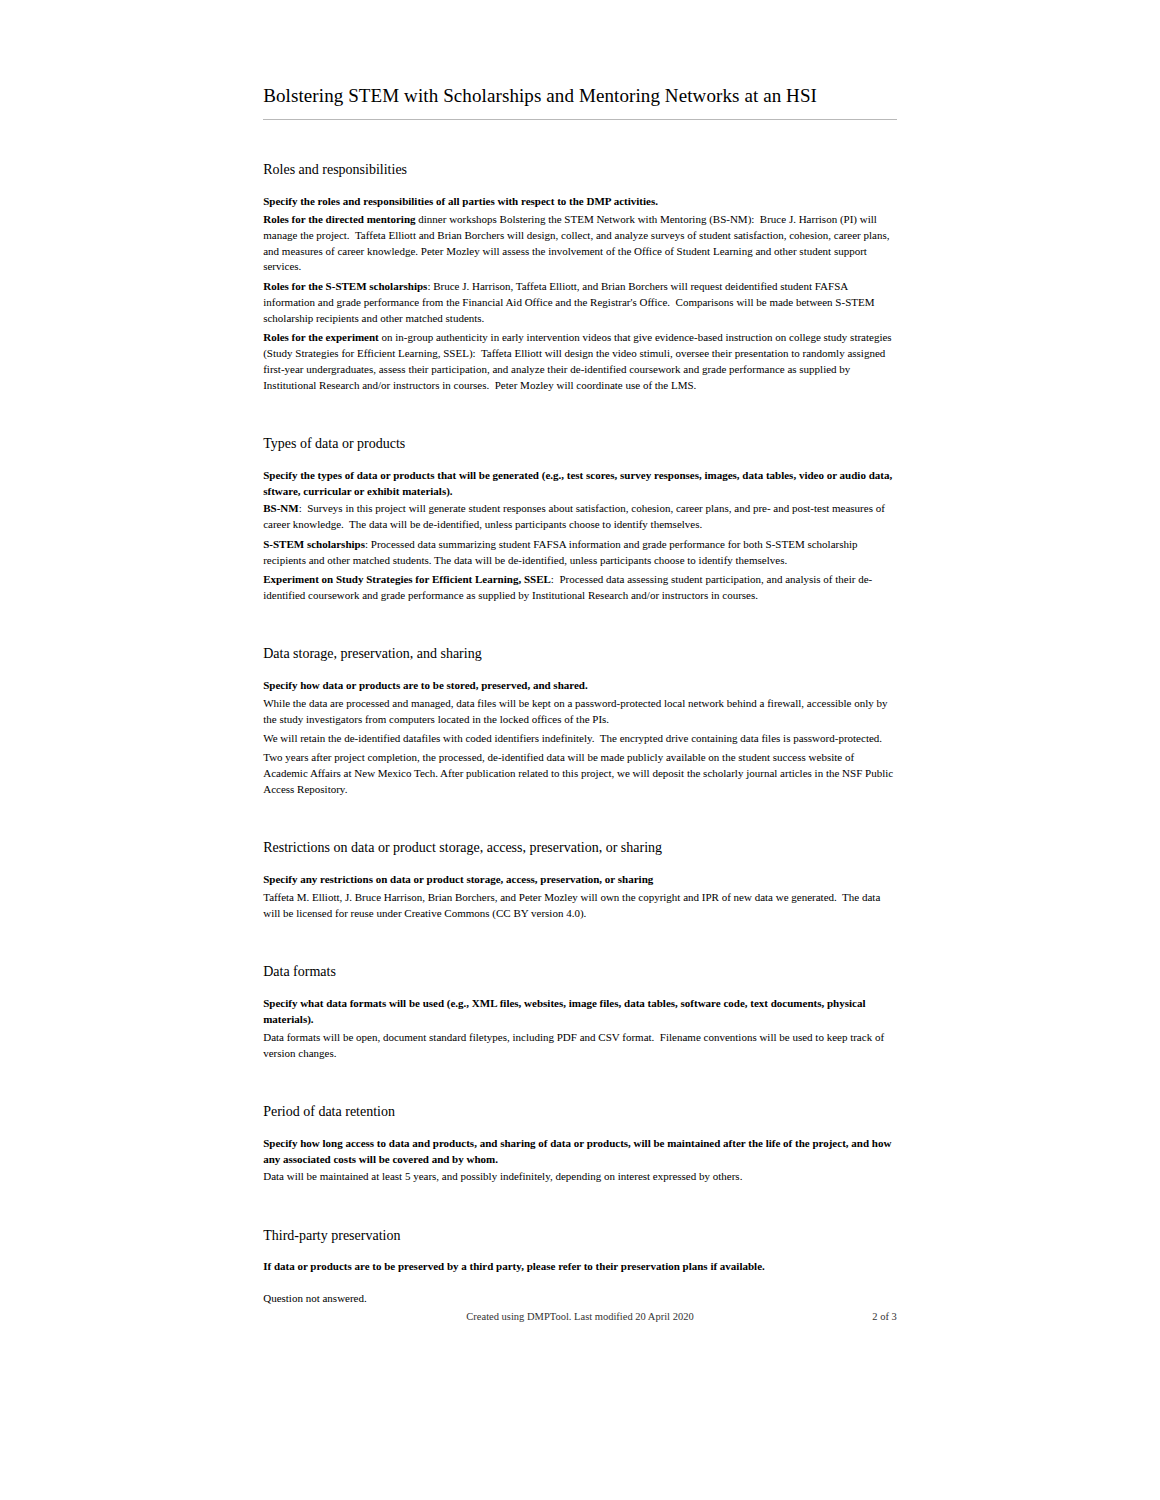Bolstering STEM with Scholarships and Mentoring Networks at an HSI
Roles and responsibilities
Specify the roles and responsibilities of all parties with respect to the DMP activities.
Roles for the directed mentoring dinner workshops Bolstering the STEM Network with Mentoring (BS-NM): Bruce J. Harrison (PI) will manage the project. Taffeta Elliott and Brian Borchers will design, collect, and analyze surveys of student satisfaction, cohesion, career plans, and measures of career knowledge. Peter Mozley will assess the involvement of the Office of Student Learning and other student support services.
Roles for the S-STEM scholarships: Bruce J. Harrison, Taffeta Elliott, and Brian Borchers will request deidentified student FAFSA information and grade performance from the Financial Aid Office and the Registrar's Office. Comparisons will be made between S-STEM scholarship recipients and other matched students.
Roles for the experiment on in-group authenticity in early intervention videos that give evidence-based instruction on college study strategies (Study Strategies for Efficient Learning, SSEL): Taffeta Elliott will design the video stimuli, oversee their presentation to randomly assigned first-year undergraduates, assess their participation, and analyze their de-identified coursework and grade performance as supplied by Institutional Research and/or instructors in courses. Peter Mozley will coordinate use of the LMS.
Types of data or products
Specify the types of data or products that will be generated (e.g., test scores, survey responses, images, data tables, video or audio data, sftware, curricular or exhibit materials).
BS-NM: Surveys in this project will generate student responses about satisfaction, cohesion, career plans, and pre- and post-test measures of career knowledge. The data will be de-identified, unless participants choose to identify themselves.
S-STEM scholarships: Processed data summarizing student FAFSA information and grade performance for both S-STEM scholarship recipients and other matched students. The data will be de-identified, unless participants choose to identify themselves.
Experiment on Study Strategies for Efficient Learning, SSEL: Processed data assessing student participation, and analysis of their de-identified coursework and grade performance as supplied by Institutional Research and/or instructors in courses.
Data storage, preservation, and sharing
Specify how data or products are to be stored, preserved, and shared.
While the data are processed and managed, data files will be kept on a password-protected local network behind a firewall, accessible only by the study investigators from computers located in the locked offices of the PIs.
We will retain the de-identified datafiles with coded identifiers indefinitely. The encrypted drive containing data files is password-protected.
Two years after project completion, the processed, de-identified data will be made publicly available on the student success website of Academic Affairs at New Mexico Tech. After publication related to this project, we will deposit the scholarly journal articles in the NSF Public Access Repository.
Restrictions on data or product storage, access, preservation, or sharing
Specify any restrictions on data or product storage, access, preservation, or sharing
Taffeta M. Elliott, J. Bruce Harrison, Brian Borchers, and Peter Mozley will own the copyright and IPR of new data we generated. The data will be licensed for reuse under Creative Commons (CC BY version 4.0).
Data formats
Specify what data formats will be used (e.g., XML files, websites, image files, data tables, software code, text documents, physical materials).
Data formats will be open, document standard filetypes, including PDF and CSV format. Filename conventions will be used to keep track of version changes.
Period of data retention
Specify how long access to data and products, and sharing of data or products, will be maintained after the life of the project, and how any associated costs will be covered and by whom.
Data will be maintained at least 5 years, and possibly indefinitely, depending on interest expressed by others.
Third-party preservation
If data or products are to be preserved by a third party, please refer to their preservation plans if available.
Question not answered.
Created using DMPTool. Last modified 20 April 2020
2 of 3